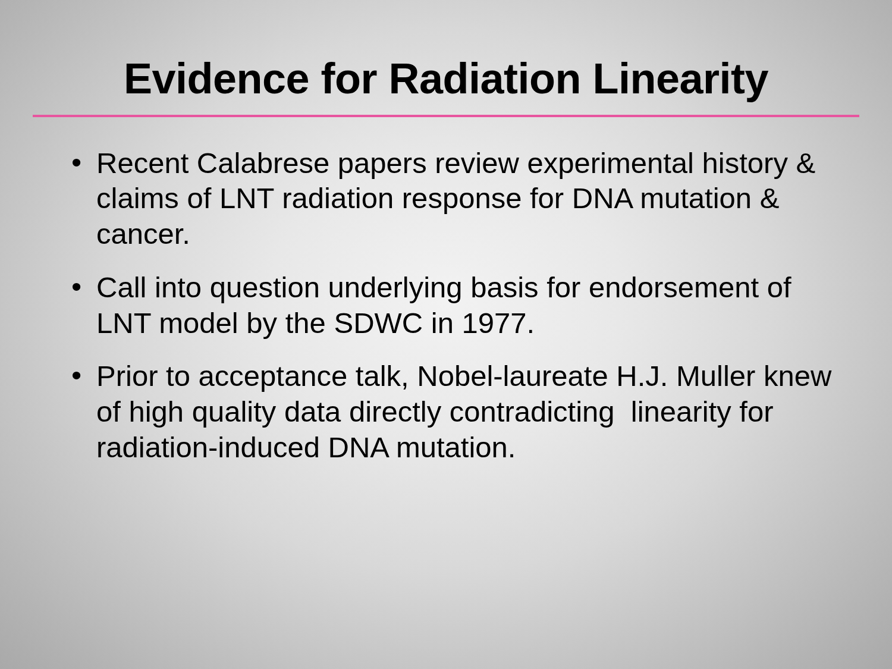Evidence for Radiation Linearity
Recent Calabrese papers review experimental history & claims of LNT radiation response for DNA mutation & cancer.
Call into question underlying basis for endorsement of LNT model by the SDWC in 1977.
Prior to acceptance talk, Nobel-laureate H.J. Muller knew of high quality data directly contradicting linearity for radiation-induced DNA mutation.